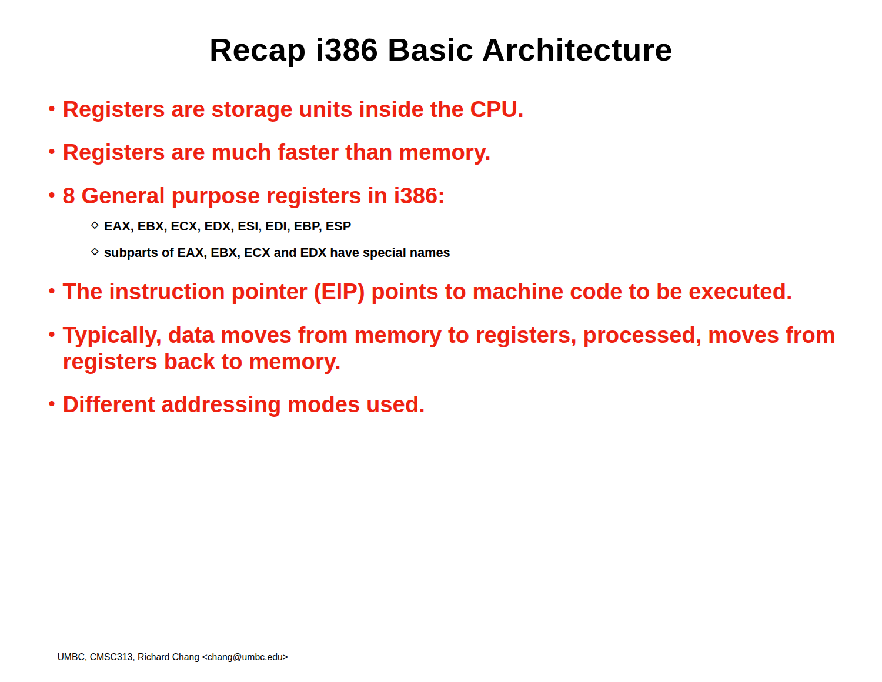Recap i386 Basic Architecture
Registers are storage units inside the CPU.
Registers are much faster than memory.
8 General purpose registers in i386:
EAX, EBX, ECX, EDX, ESI, EDI, EBP, ESP
subparts of EAX, EBX, ECX and EDX have special names
The instruction pointer (EIP) points to machine code to be executed.
Typically, data moves from memory to registers, processed, moves from registers back to memory.
Different addressing modes used.
UMBC, CMSC313, Richard Chang <chang@umbc.edu>